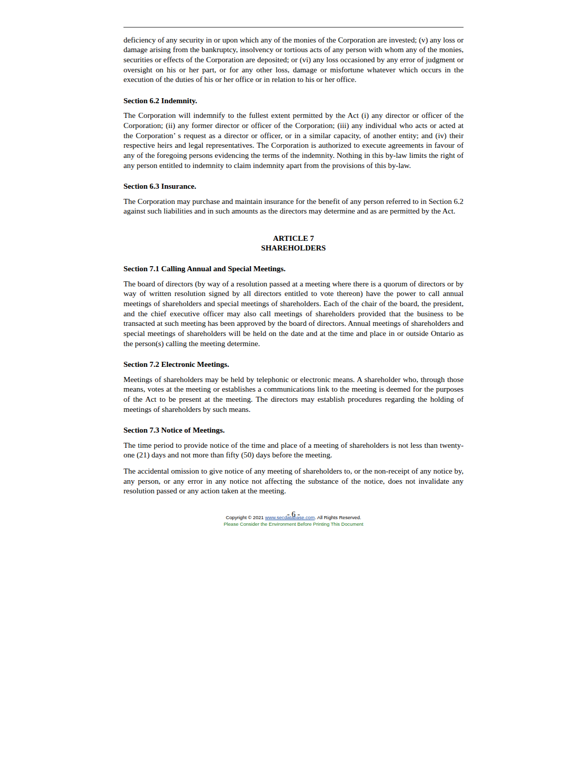deficiency of any security in or upon which any of the monies of the Corporation are invested; (v) any loss or damage arising from the bankruptcy, insolvency or tortious acts of any person with whom any of the monies, securities or effects of the Corporation are deposited; or (vi) any loss occasioned by any error of judgment or oversight on his or her part, or for any other loss, damage or misfortune whatever which occurs in the execution of the duties of his or her office or in relation to his or her office.
Section 6.2 Indemnity.
The Corporation will indemnify to the fullest extent permitted by the Act (i) any director or officer of the Corporation; (ii) any former director or officer of the Corporation; (iii) any individual who acts or acted at the Corporation’ s request as a director or officer, or in a similar capacity, of another entity; and (iv) their respective heirs and legal representatives. The Corporation is authorized to execute agreements in favour of any of the foregoing persons evidencing the terms of the indemnity. Nothing in this by-law limits the right of any person entitled to indemnity to claim indemnity apart from the provisions of this by-law.
Section 6.3 Insurance.
The Corporation may purchase and maintain insurance for the benefit of any person referred to in Section 6.2 against such liabilities and in such amounts as the directors may determine and as are permitted by the Act.
ARTICLE 7
SHAREHOLDERS
Section 7.1 Calling Annual and Special Meetings.
The board of directors (by way of a resolution passed at a meeting where there is a quorum of directors or by way of written resolution signed by all directors entitled to vote thereon) have the power to call annual meetings of shareholders and special meetings of shareholders. Each of the chair of the board, the president, and the chief executive officer may also call meetings of shareholders provided that the business to be transacted at such meeting has been approved by the board of directors. Annual meetings of shareholders and special meetings of shareholders will be held on the date and at the time and place in or outside Ontario as the person(s) calling the meeting determine.
Section 7.2 Electronic Meetings.
Meetings of shareholders may be held by telephonic or electronic means. A shareholder who, through those means, votes at the meeting or establishes a communications link to the meeting is deemed for the purposes of the Act to be present at the meeting. The directors may establish procedures regarding the holding of meetings of shareholders by such means.
Section 7.3 Notice of Meetings.
The time period to provide notice of the time and place of a meeting of shareholders is not less than twenty-one (21) days and not more than fifty (50) days before the meeting.
The accidental omission to give notice of any meeting of shareholders to, or the non-receipt of any notice by, any person, or any error in any notice not affecting the substance of the notice, does not invalidate any resolution passed or any action taken at the meeting.
- 6 -
Copyright © 2021 www.secdatabase.com. All Rights Reserved.
Please Consider the Environment Before Printing This Document